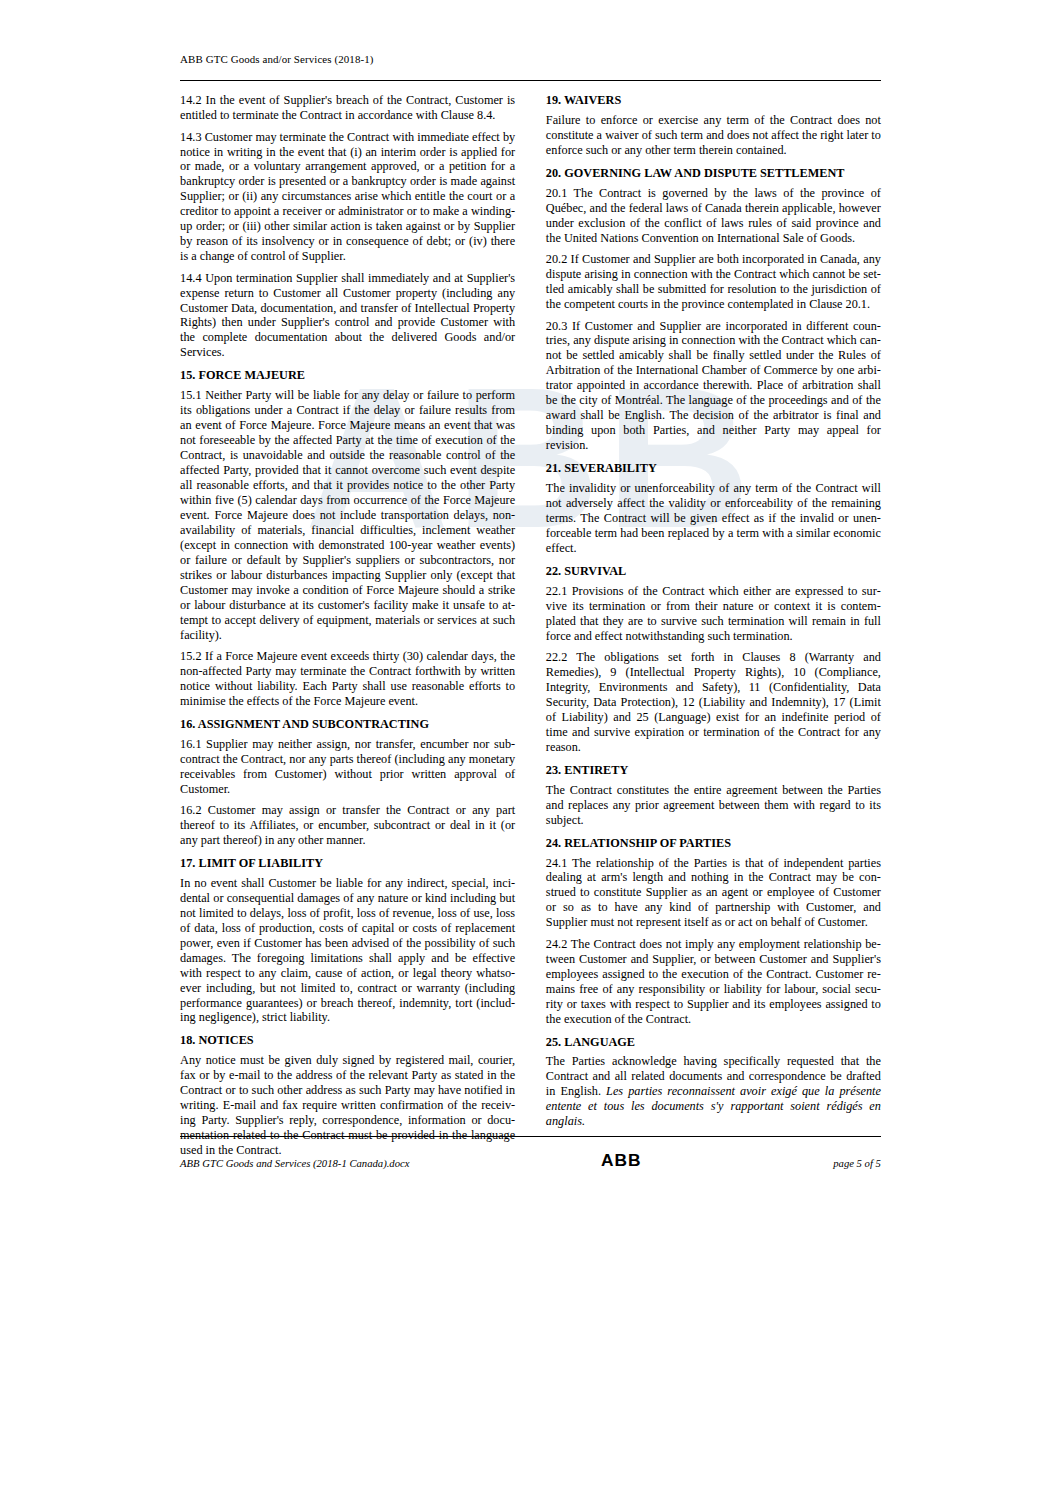ABB GTC Goods and/or Services (2018-1)
ABB
14.2 In the event of Supplier's breach of the Contract, Customer is entitled to terminate the Contract in accordance with Clause 8.4.
14.3 Customer may terminate the Contract with immediate effect by notice in writing in the event that (i) an interim order is applied for or made, or a voluntary arrangement approved, or a petition for a bankruptcy order is presented or a bankruptcy order is made against Supplier; or (ii) any circumstances arise which entitle the court or a creditor to appoint a receiver or administrator or to make a winding-up order; or (iii) other similar action is taken against or by Supplier by reason of its insolvency or in consequence of debt; or (iv) there is a change of control of Supplier.
14.4 Upon termination Supplier shall immediately and at Supplier's expense return to Customer all Customer property (including any Customer Data, documentation, and transfer of Intellectual Property Rights) then under Supplier's control and provide Customer with the complete documentation about the delivered Goods and/or Services.
15. Force Majeure
15.1 Neither Party will be liable for any delay or failure to perform its obligations under a Contract if the delay or failure results from an event of Force Majeure. Force Majeure means an event that was not foreseeable by the affected Party at the time of execution of the Contract, is unavoidable and outside the reasonable control of the affected Party, provided that it cannot overcome such event despite all reasonable efforts, and that it provides notice to the other Party within five (5) calendar days from occurrence of the Force Majeure event. Force Majeure does not include transportation delays, non-availability of materials, financial difficulties, inclement weather (except in connection with demonstrated 100-year weather events) or failure or default by Supplier's suppliers or subcontractors, nor strikes or labour disturbances impacting Supplier only (except that Customer may invoke a condition of Force Majeure should a strike or labour disturbance at its customer's facility make it unsafe to attempt to accept delivery of equipment, materials or services at such facility).
15.2 If a Force Majeure event exceeds thirty (30) calendar days, the non-affected Party may terminate the Contract forthwith by written notice without liability. Each Party shall use reasonable efforts to minimise the effects of the Force Majeure event.
16. Assignment and Subcontracting
16.1 Supplier may neither assign, nor transfer, encumber nor subcontract the Contract, nor any parts thereof (including any monetary receivables from Customer) without prior written approval of Customer.
16.2 Customer may assign or transfer the Contract or any part thereof to its Affiliates, or encumber, subcontract or deal in it (or any part thereof) in any other manner.
17. Limit of Liability
In no event shall Customer be liable for any indirect, special, incidental or consequential damages of any nature or kind including but not limited to delays, loss of profit, loss of revenue, loss of use, loss of data, loss of production, costs of capital or costs of replacement power, even if Customer has been advised of the possibility of such damages. The foregoing limitations shall apply and be effective with respect to any claim, cause of action, or legal theory whatsoever including, but not limited to, contract or warranty (including performance guarantees) or breach thereof, indemnity, tort (including negligence), strict liability.
18. Notices
Any notice must be given duly signed by registered mail, courier, fax or by e-mail to the address of the relevant Party as stated in the Contract or to such other address as such Party may have notified in writing. E-mail and fax require written confirmation of the receiving Party. Supplier's reply, correspondence, information or documentation related to the Contract must be provided in the language used in the Contract.
19. Waivers
Failure to enforce or exercise any term of the Contract does not constitute a waiver of such term and does not affect the right later to enforce such or any other term therein contained.
20. Governing Law and Dispute Settlement
20.1 The Contract is governed by the laws of the province of Québec, and the federal laws of Canada therein applicable, however under exclusion of the conflict of laws rules of said province and the United Nations Convention on International Sale of Goods.
20.2 If Customer and Supplier are both incorporated in Canada, any dispute arising in connection with the Contract which cannot be settled amicably shall be submitted for resolution to the jurisdiction of the competent courts in the province contemplated in Clause 20.1.
20.3 If Customer and Supplier are incorporated in different countries, any dispute arising in connection with the Contract which cannot be settled amicably shall be finally settled under the Rules of Arbitration of the International Chamber of Commerce by one arbitrator appointed in accordance therewith. Place of arbitration shall be the city of Montréal. The language of the proceedings and of the award shall be English. The decision of the arbitrator is final and binding upon both Parties, and neither Party may appeal for revision.
21. Severability
The invalidity or unenforceability of any term of the Contract will not adversely affect the validity or enforceability of the remaining terms. The Contract will be given effect as if the invalid or unenforceable term had been replaced by a term with a similar economic effect.
22. Survival
22.1 Provisions of the Contract which either are expressed to survive its termination or from their nature or context it is contemplated that they are to survive such termination will remain in full force and effect notwithstanding such termination.
22.2 The obligations set forth in Clauses 8 (Warranty and Remedies), 9 (Intellectual Property Rights), 10 (Compliance, Integrity, Environments and Safety), 11 (Confidentiality, Data Security, Data Protection), 12 (Liability and Indemnity), 17 (Limit of Liability) and 25 (Language) exist for an indefinite period of time and survive expiration or termination of the Contract for any reason.
23. Entirety
The Contract constitutes the entire agreement between the Parties and replaces any prior agreement between them with regard to its subject.
24. Relationship of Parties
24.1 The relationship of the Parties is that of independent parties dealing at arm's length and nothing in the Contract may be construed to constitute Supplier as an agent or employee of Customer or so as to have any kind of partnership with Customer, and Supplier must not represent itself as or act on behalf of Customer.
24.2 The Contract does not imply any employment relationship between Customer and Supplier, or between Customer and Supplier's employees assigned to the execution of the Contract. Customer remains free of any responsibility or liability for labour, social security or taxes with respect to Supplier and its employees assigned to the execution of the Contract.
25. Language
The Parties acknowledge having specifically requested that the Contract and all related documents and correspondence be drafted in English. Les parties reconnaissent avoir exigé que la présente entente et tous les documents s'y rapportant soient rédigés en anglais.
ABB GTC Goods and Services (2018-1 Canada).docx
ABB
page 5 of 5